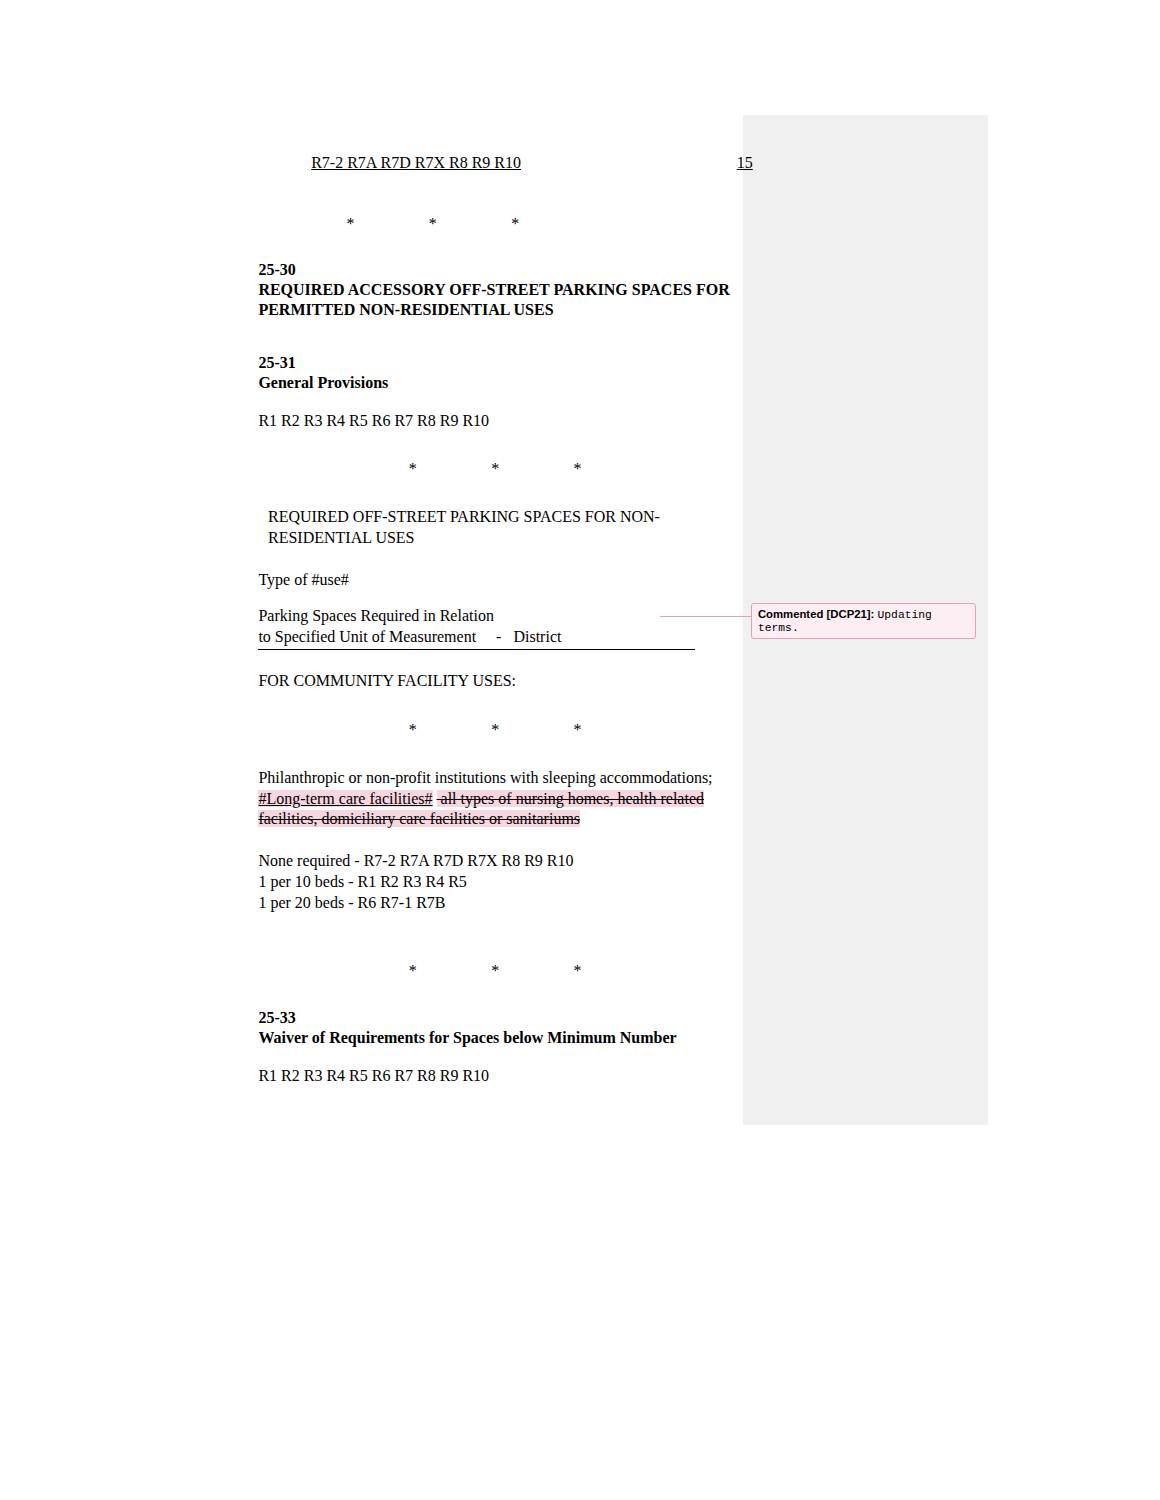R7-2 R7A R7D R7X R8 R9 R10 15
* * *
25-30
REQUIRED ACCESSORY OFF-STREET PARKING SPACES FOR PERMITTED NON-RESIDENTIAL USES
25-31
General Provisions
R1 R2 R3 R4 R5 R6 R7 R8 R9 R10
* * *
REQUIRED OFF-STREET PARKING SPACES FOR NON-RESIDENTIAL USES
Type of #use#
Parking Spaces Required in Relation
to Specified Unit of Measurement - District
FOR COMMUNITY FACILITY USES:
* * *
Philanthropic or non-profit institutions with sleeping accommodations; #Long-term care facilities# all types of nursing homes, health related facilities, domiciliary care facilities or sanitariums
None required - R7-2 R7A R7D R7X R8 R9 R10
1 per 10 beds - R1 R2 R3 R4 R5
1 per 20 beds - R6 R7-1 R7B
* * *
25-33
Waiver of Requirements for Spaces below Minimum Number
R1 R2 R3 R4 R5 R6 R7 R8 R9 R10
Commented [DCP21]: Updating terms.